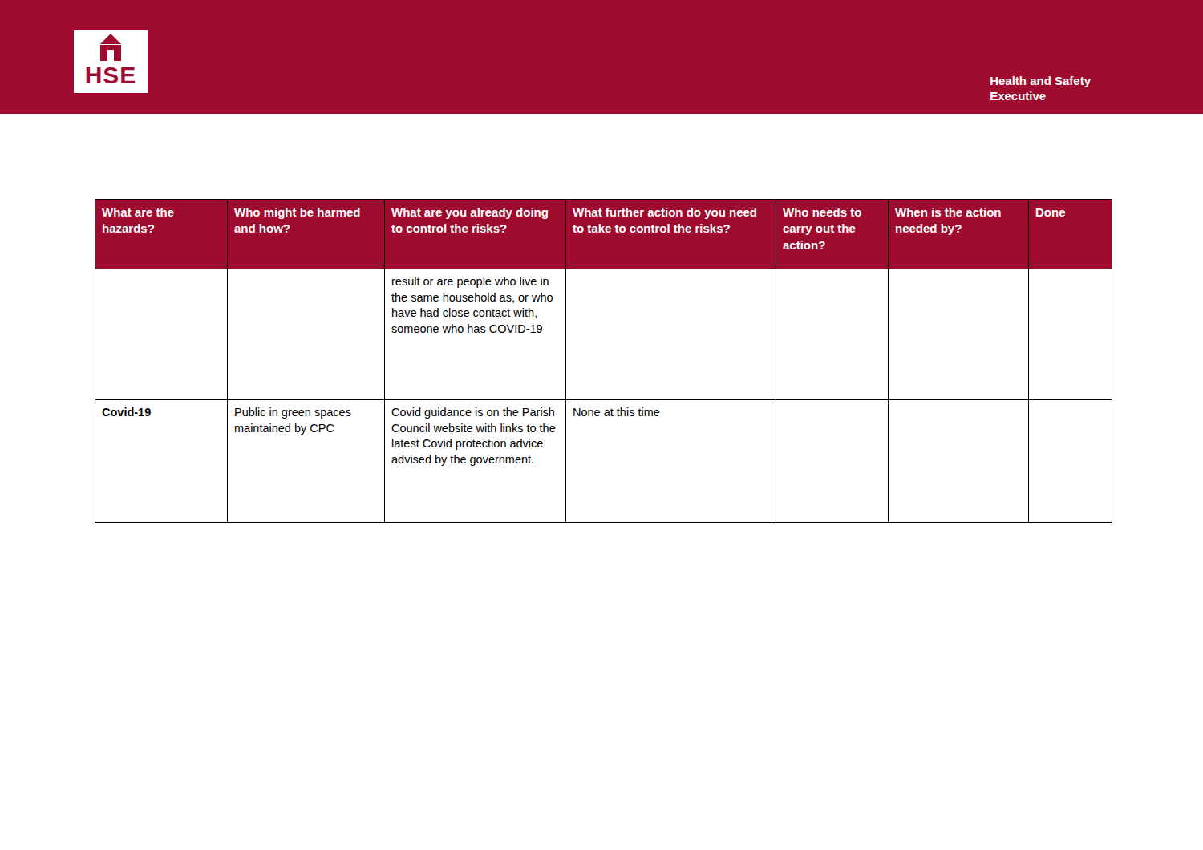HSE
Health and Safety
Executive
| What are the hazards? | Who might be harmed and how? | What are you already doing to control the risks? | What further action do you need to take to control the risks? | Who needs to carry out the action? | When is the action needed by? | Done |
| --- | --- | --- | --- | --- | --- | --- |
| | | result or are people who live in the same household as, or who have had close contact with, someone who has COVID-19 | | | | |
| Covid-19 | Public in green spaces maintained by CPC | Covid guidance is on the Parish Council website with links to the latest Covid protection advice advised by the government. | None at this time | | | |